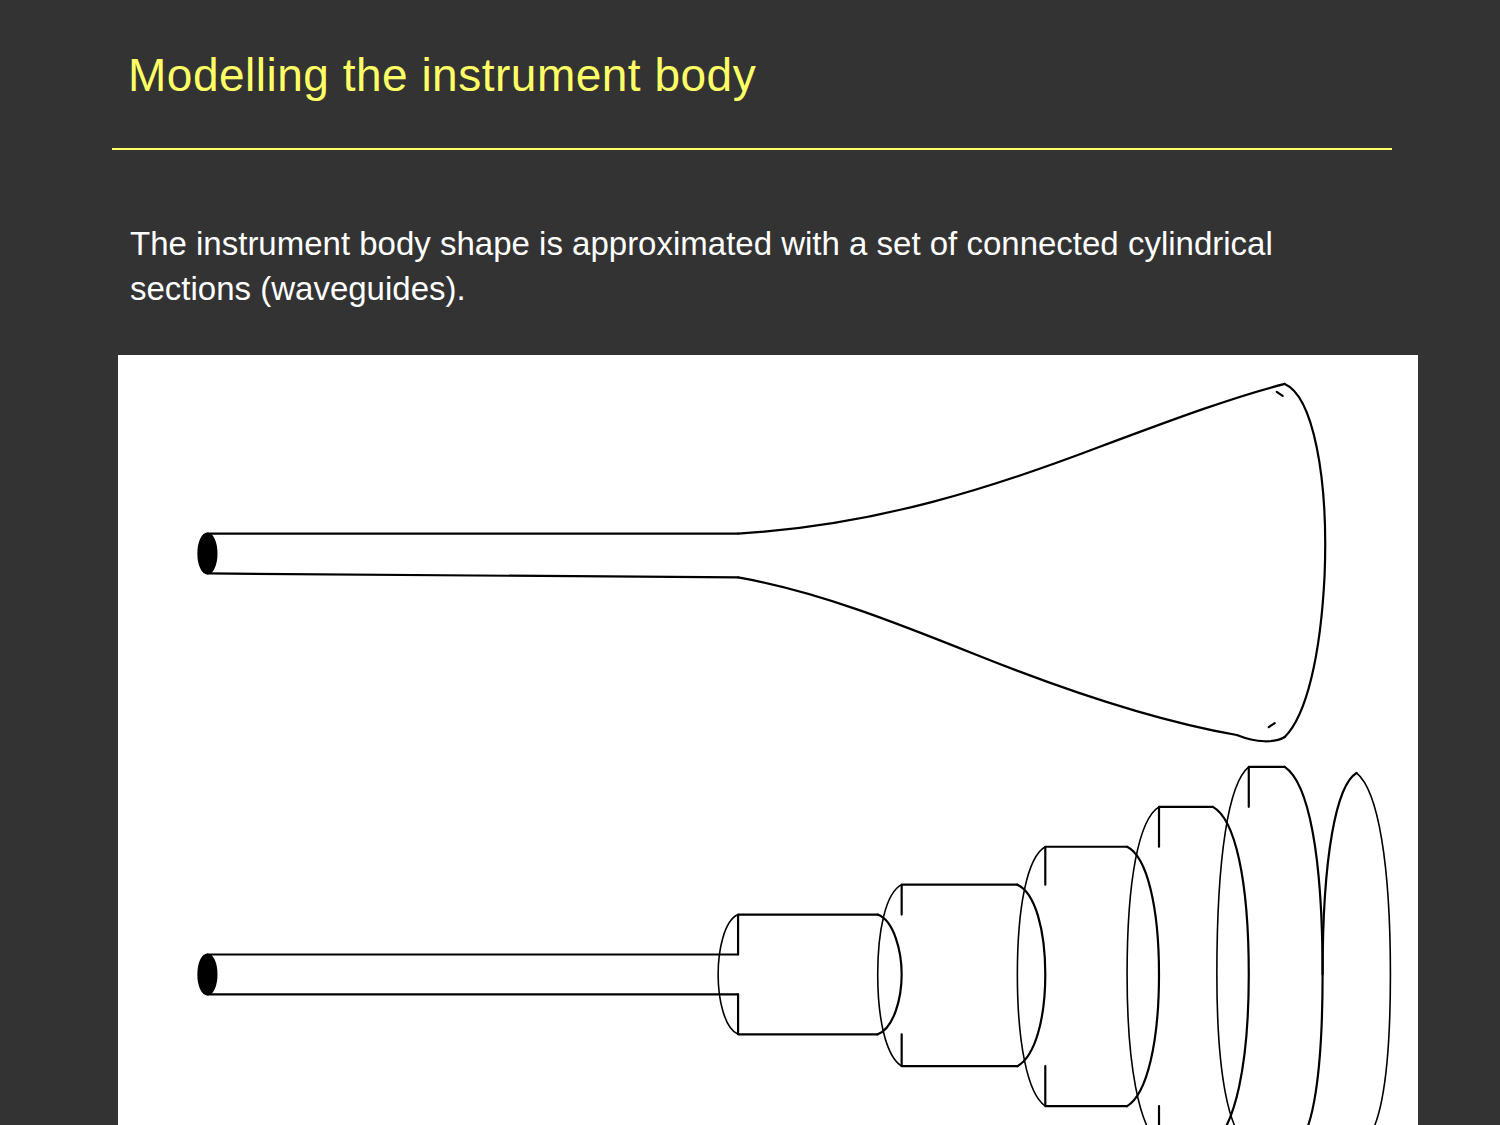Modelling the instrument body
The instrument body shape is approximated with a set of connected cylindrical sections (waveguides).